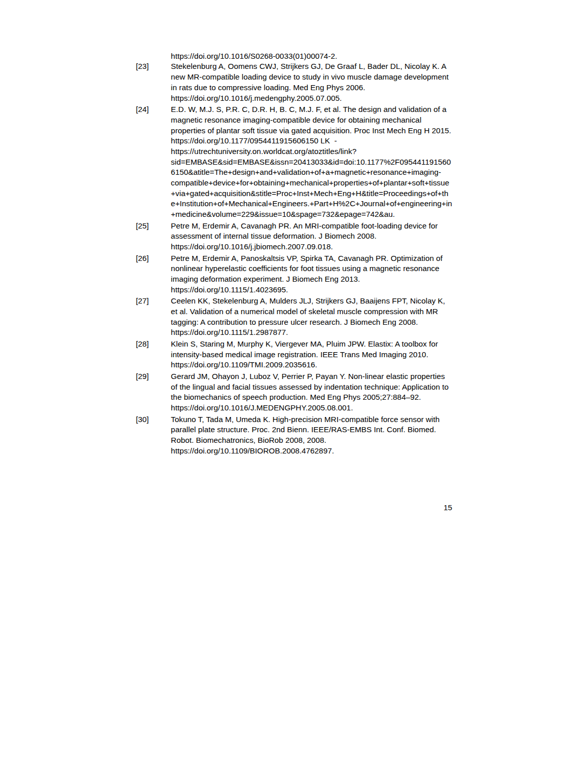https://doi.org/10.1016/S0268-0033(01)00074-2.
[23] Stekelenburg A, Oomens CWJ, Strijkers GJ, De Graaf L, Bader DL, Nicolay K. A new MR-compatible loading device to study in vivo muscle damage development in rats due to compressive loading. Med Eng Phys 2006. https://doi.org/10.1016/j.medengphy.2005.07.005.
[24] E.D. W, M.J. S, P.R. C, D.R. H, B. C, M.J. F, et al. The design and validation of a magnetic resonance imaging-compatible device for obtaining mechanical properties of plantar soft tissue via gated acquisition. Proc Inst Mech Eng H 2015. https://doi.org/10.1177/0954411915606150 LK - https://utrechtuniversity.on.worldcat.org/atoztitles/link?sid=EMBASE&sid=EMBASE&issn=20413033&id=doi:10.1177%2F0954411915606150&atitle=The+design+and+validation+of+a+magnetic+resonance+imaging-compatible+device+for+obtaining+mechanical+properties+of+plantar+soft+tissue+via+gated+acquisition&stitle=Proc+Inst+Mech+Eng+H&title=Proceedings+of+the+Institution+of+Mechanical+Engineers.+Part+H%2C+Journal+of+engineering+in+medicine&volume=229&issue=10&spage=732&epage=742&au.
[25] Petre M, Erdemir A, Cavanagh PR. An MRI-compatible foot-loading device for assessment of internal tissue deformation. J Biomech 2008. https://doi.org/10.1016/j.jbiomech.2007.09.018.
[26] Petre M, Erdemir A, Panoskaltsis VP, Spirka TA, Cavanagh PR. Optimization of nonlinear hyperelastic coefficients for foot tissues using a magnetic resonance imaging deformation experiment. J Biomech Eng 2013. https://doi.org/10.1115/1.4023695.
[27] Ceelen KK, Stekelenburg A, Mulders JLJ, Strijkers GJ, Baaijens FPT, Nicolay K, et al. Validation of a numerical model of skeletal muscle compression with MR tagging: A contribution to pressure ulcer research. J Biomech Eng 2008. https://doi.org/10.1115/1.2987877.
[28] Klein S, Staring M, Murphy K, Viergever MA, Pluim JPW. Elastix: A toolbox for intensity-based medical image registration. IEEE Trans Med Imaging 2010. https://doi.org/10.1109/TMI.2009.2035616.
[29] Gerard JM, Ohayon J, Luboz V, Perrier P, Payan Y. Non-linear elastic properties of the lingual and facial tissues assessed by indentation technique: Application to the biomechanics of speech production. Med Eng Phys 2005;27:884–92. https://doi.org/10.1016/J.MEDENGPHY.2005.08.001.
[30] Tokuno T, Tada M, Umeda K. High-precision MRI-compatible force sensor with parallel plate structure. Proc. 2nd Bienn. IEEE/RAS-EMBS Int. Conf. Biomed. Robot. Biomechatronics, BioRob 2008, 2008. https://doi.org/10.1109/BIOROB.2008.4762897.
15